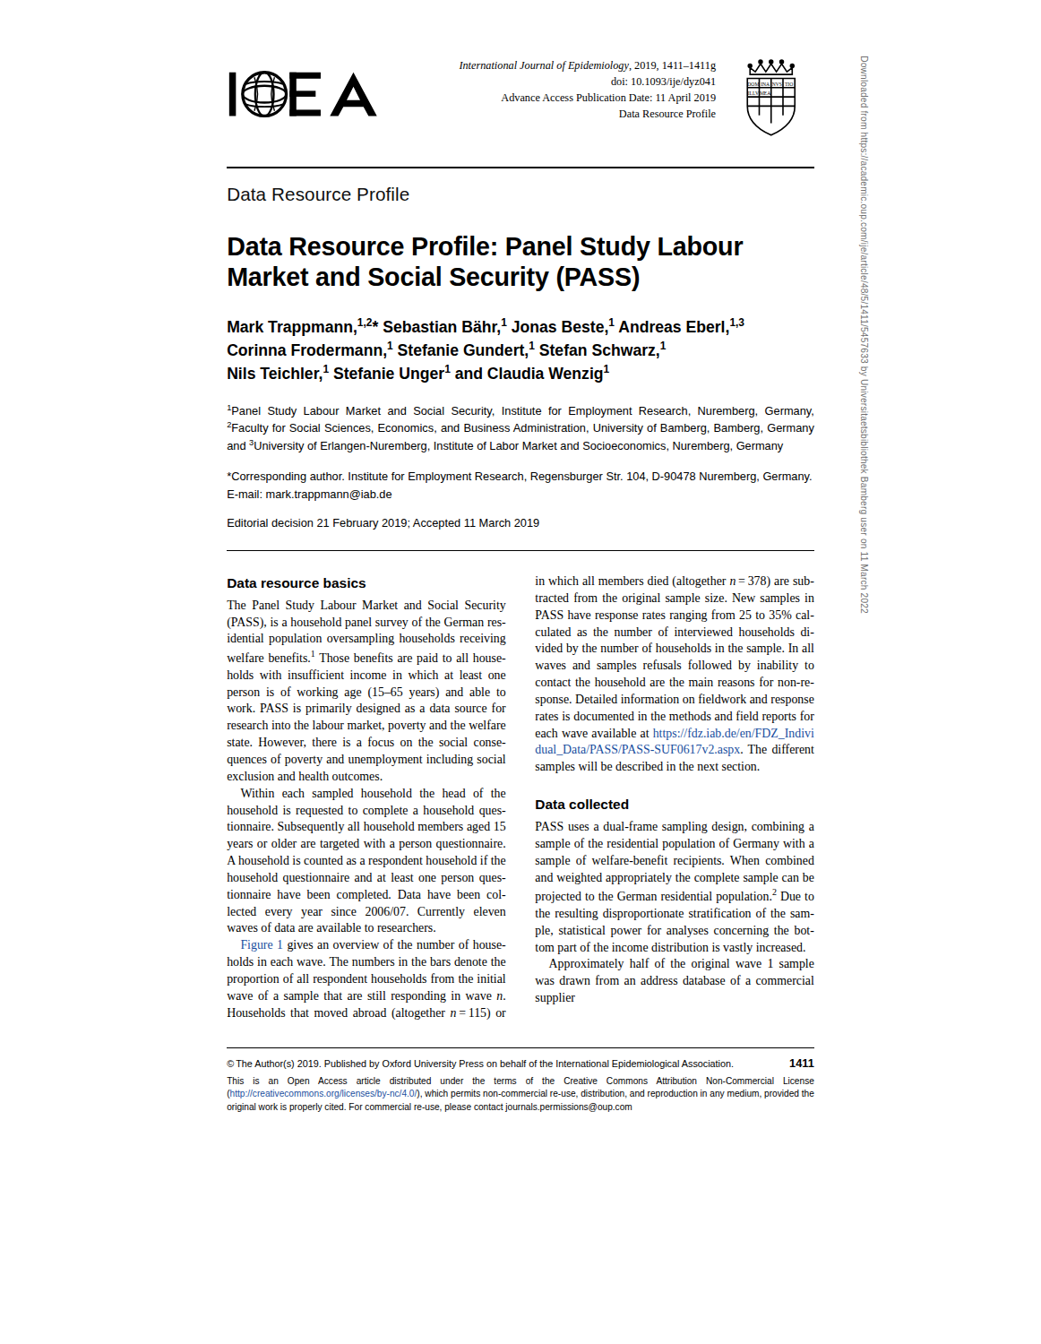Downloaded from https://academic.oup.com/ije/article/48/5/1411/5457633 by Universitaetsbibliothek Bamberg user on 11 March 2022
International Journal of Epidemiology, 2019, 1411–1411g
doi: 10.1093/ije/dyz041
Advance Access Publication Date: 11 April 2019
Data Resource Profile
DOM INA NVS TIO ILLV MEA
Data Resource Profile
Data Resource Profile: Panel Study Labour
Market and Social Security (PASS)
Mark Trappmann,1,2* Sebastian Bähr,1 Jonas Beste,1 Andreas Eberl,1,3
Corinna Frodermann,1 Stefanie Gundert,1 Stefan Schwarz,1
Nils Teichler,1 Stefanie Unger1 and Claudia Wenzig1
1Panel Study Labour Market and Social Security, Institute for Employment Research, Nuremberg, Germany, 2Faculty for Social Sciences, Economics, and Business Administration, University of Bamberg, Bamberg, Germany and 3University of Erlangen-Nuremberg, Institute of Labor Market and Socioeconomics, Nuremberg, Germany
*Corresponding author. Institute for Employment Research, Regensburger Str. 104, D-90478 Nuremberg, Germany.
E-mail: mark.trappmann@iab.de
Editorial decision 21 February 2019; Accepted 11 March 2019
Data resource basics
The Panel Study Labour Market and Social Security (PASS), is a household panel survey of the German residential population oversampling households receiving welfare benefits.1 Those benefits are paid to all households with insufficient income in which at least one person is of working age (15–65 years) and able to work. PASS is primarily designed as a data source for research into the labour market, poverty and the welfare state. However, there is a focus on the social consequences of poverty and unemployment including social exclusion and health outcomes.
Within each sampled household the head of the household is requested to complete a household questionnaire. Subsequently all household members aged 15 years or older are targeted with a person questionnaire. A household is counted as a respondent household if the household questionnaire and at least one person questionnaire have been completed. Data have been collected every year since 2006/07. Currently eleven waves of data are available to researchers.
Figure 1 gives an overview of the number of households in each wave. The numbers in the bars denote the proportion of all respondent households from the initial wave of a sample that are still responding in wave n. Households that moved abroad (altogether n = 115) or in which all members died (altogether n = 378) are subtracted from the original sample size. New samples in PASS have response rates ranging from 25 to 35% calculated as the number of interviewed households divided by the number of households in the sample. In all waves and samples refusals followed by inability to contact the household are the main reasons for non-response. Detailed information on fieldwork and response rates is documented in the methods and field reports for each wave available at https://fdz.iab.de/en/FDZ_Individual_Data/PASS/PASS-SUF0617v2.aspx. The different samples will be described in the next section.
Data collected
PASS uses a dual-frame sampling design, combining a sample of the residential population of Germany with a sample of welfare-benefit recipients. When combined and weighted appropriately the complete sample can be projected to the German residential population.2 Due to the resulting disproportionate stratification of the sample, statistical power for analyses concerning the bottom part of the income distribution is vastly increased.
Approximately half of the original wave 1 sample was drawn from an address database of a commercial supplier
© The Author(s) 2019. Published by Oxford University Press on behalf of the International Epidemiological Association.
1411
This is an Open Access article distributed under the terms of the Creative Commons Attribution Non-Commercial License (http://creativecommons.org/licenses/by-nc/4.0/), which permits non-commercial re-use, distribution, and reproduction in any medium, provided the original work is properly cited. For commercial re-use, please contact journals.permissions@oup.com